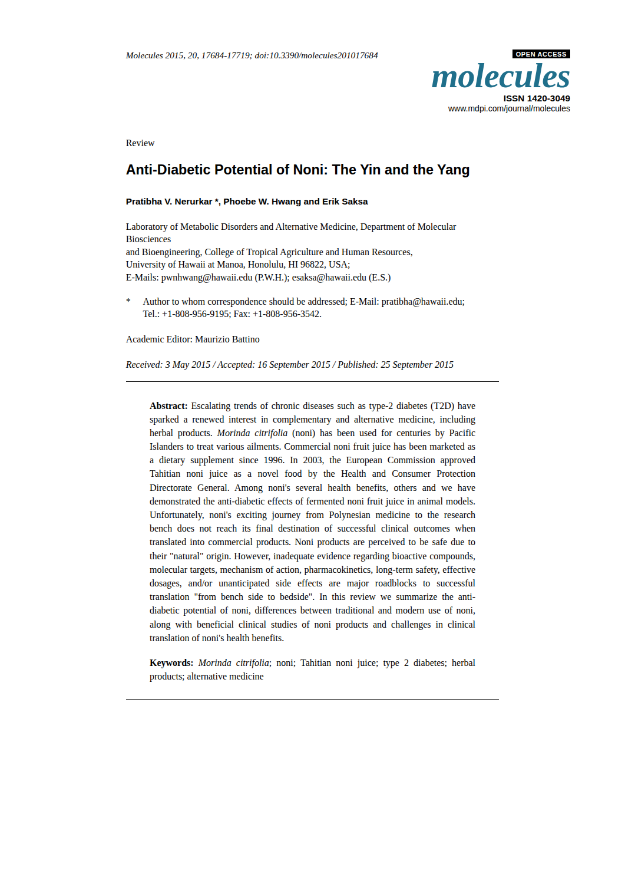Molecules 2015, 20, 17684-17719; doi:10.3390/molecules201017684
OPEN ACCESS
molecules
ISSN 1420-3049
www.mdpi.com/journal/molecules
Review
Anti-Diabetic Potential of Noni: The Yin and the Yang
Pratibha V. Nerurkar *, Phoebe W. Hwang and Erik Saksa
Laboratory of Metabolic Disorders and Alternative Medicine, Department of Molecular Biosciences
and Bioengineering, College of Tropical Agriculture and Human Resources,
University of Hawaii at Manoa, Honolulu, HI 96822, USA;
E-Mails: pwnhwang@hawaii.edu (P.W.H.); esaksa@hawaii.edu (E.S.)
*
Author to whom correspondence should be addressed; E-Mail: pratibha@hawaii.edu;
Tel.: +1-808-956-9195; Fax: +1-808-956-3542.
Academic Editor: Maurizio Battino
Received: 3 May 2015 / Accepted: 16 September 2015 / Published: 25 September 2015
Abstract: Escalating trends of chronic diseases such as type-2 diabetes (T2D) have sparked a renewed interest in complementary and alternative medicine, including herbal products. Morinda citrifolia (noni) has been used for centuries by Pacific Islanders to treat various ailments. Commercial noni fruit juice has been marketed as a dietary supplement since 1996. In 2003, the European Commission approved Tahitian noni juice as a novel food by the Health and Consumer Protection Directorate General. Among noni's several health benefits, others and we have demonstrated the anti-diabetic effects of fermented noni fruit juice in animal models. Unfortunately, noni's exciting journey from Polynesian medicine to the research bench does not reach its final destination of successful clinical outcomes when translated into commercial products. Noni products are perceived to be safe due to their "natural" origin. However, inadequate evidence regarding bioactive compounds, molecular targets, mechanism of action, pharmacokinetics, long-term safety, effective dosages, and/or unanticipated side effects are major roadblocks to successful translation "from bench side to bedside". In this review we summarize the anti-diabetic potential of noni, differences between traditional and modern use of noni, along with beneficial clinical studies of noni products and challenges in clinical translation of noni's health benefits.
Keywords: Morinda citrifolia; noni; Tahitian noni juice; type 2 diabetes; herbal products; alternative medicine